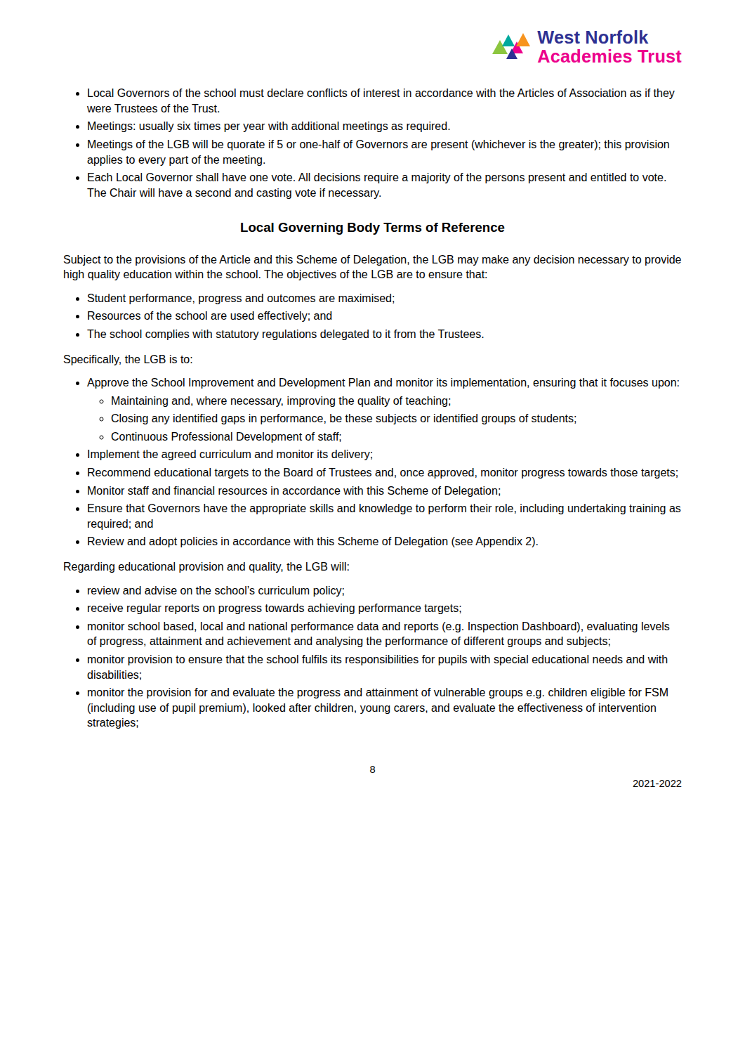West Norfolk
Academies Trust
Local Governors of the school must declare conflicts of interest in accordance with the Articles of Association as if they were Trustees of the Trust.
Meetings: usually six times per year with additional meetings as required.
Meetings of the LGB will be quorate if 5 or one-half of Governors are present (whichever is the greater); this provision applies to every part of the meeting.
Each Local Governor shall have one vote. All decisions require a majority of the persons present and entitled to vote. The Chair will have a second and casting vote if necessary.
Local Governing Body Terms of Reference
Subject to the provisions of the Article and this Scheme of Delegation, the LGB may make any decision necessary to provide high quality education within the school. The objectives of the LGB are to ensure that:
Student performance, progress and outcomes are maximised;
Resources of the school are used effectively; and
The school complies with statutory regulations delegated to it from the Trustees.
Specifically, the LGB is to:
Approve the School Improvement and Development Plan and monitor its implementation, ensuring that it focuses upon:
Maintaining and, where necessary, improving the quality of teaching;
Closing any identified gaps in performance, be these subjects or identified groups of students;
Continuous Professional Development of staff;
Implement the agreed curriculum and monitor its delivery;
Recommend educational targets to the Board of Trustees and, once approved, monitor progress towards those targets;
Monitor staff and financial resources in accordance with this Scheme of Delegation;
Ensure that Governors have the appropriate skills and knowledge to perform their role, including undertaking training as required; and
Review and adopt policies in accordance with this Scheme of Delegation (see Appendix 2).
Regarding educational provision and quality, the LGB will:
review and advise on the school’s curriculum policy;
receive regular reports on progress towards achieving performance targets;
monitor school based, local and national performance data and reports (e.g. Inspection Dashboard), evaluating levels of progress, attainment and achievement and analysing the performance of different groups and subjects;
monitor provision to ensure that the school fulfils its responsibilities for pupils with special educational needs and with disabilities;
monitor the provision for and evaluate the progress and attainment of vulnerable groups e.g. children eligible for FSM (including use of pupil premium), looked after children, young carers, and evaluate the effectiveness of intervention strategies;
8
2021-2022